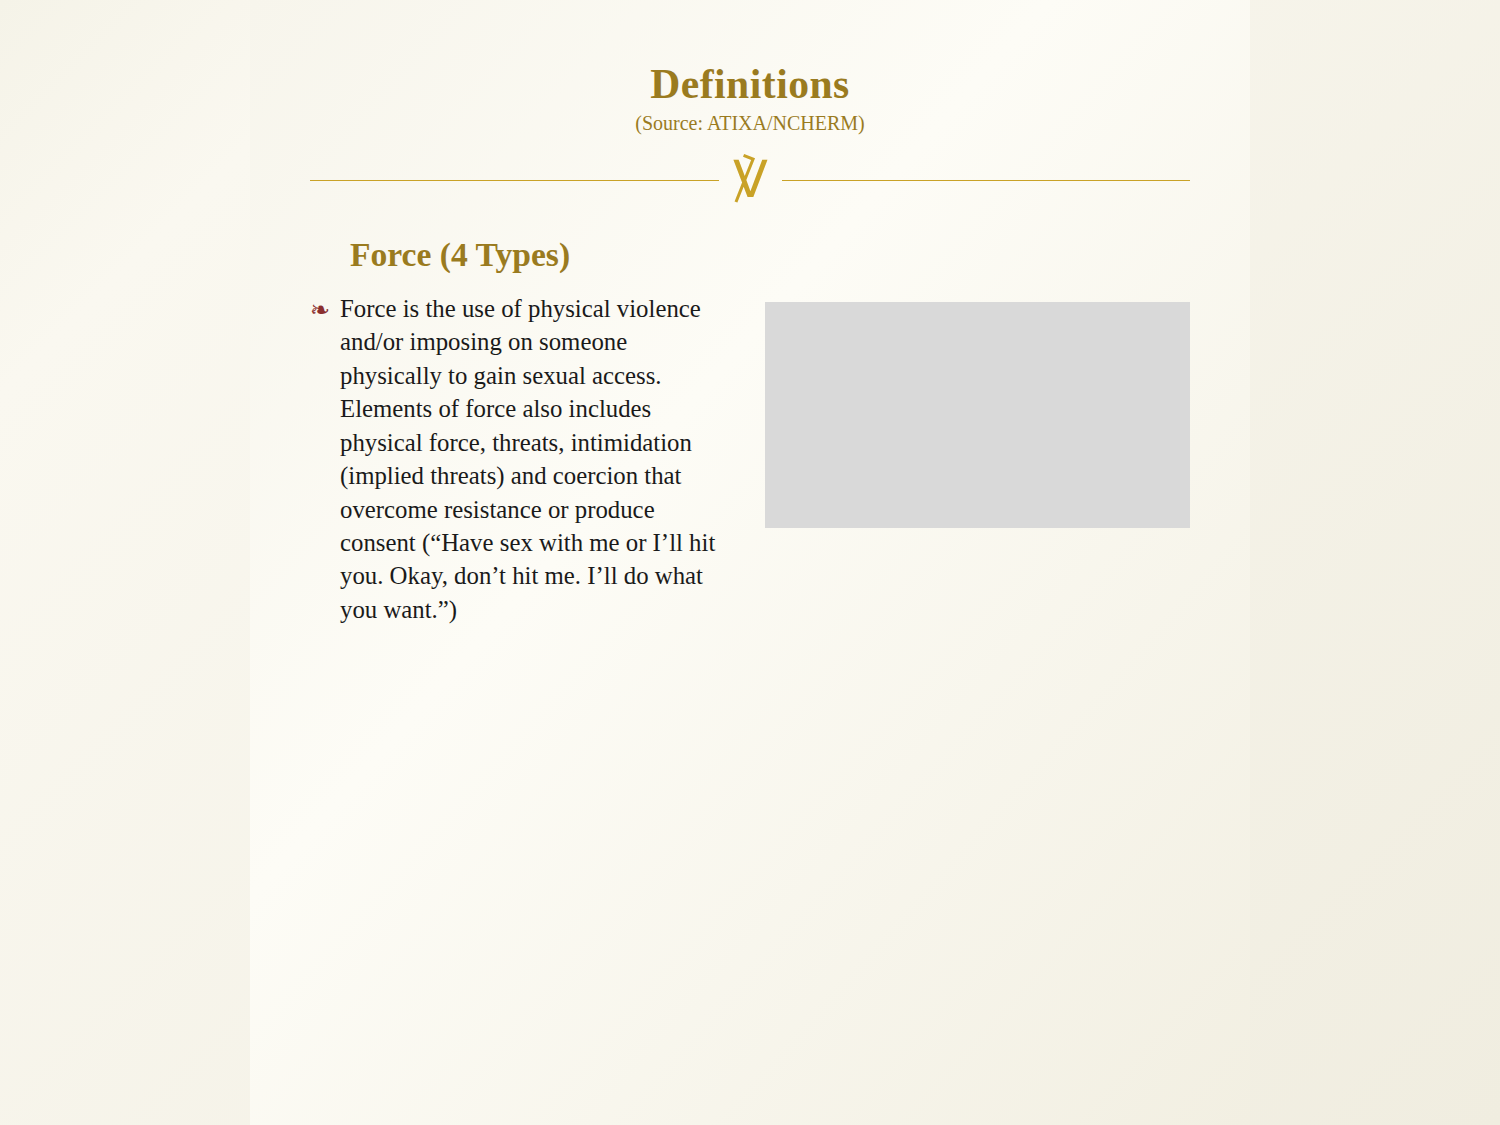Definitions
(Source: ATIXA/NCHERM)
℣
Force (4 Types)
❧
Force is the use of physical violence and/or imposing on someone physically to gain sexual access. Elements of force also includes physical force, threats, intimidation (implied threats) and coercion that overcome resistance or produce consent (“Have sex with me or I’ll hit you. Okay, don’t hit me. I’ll do what you want.”)